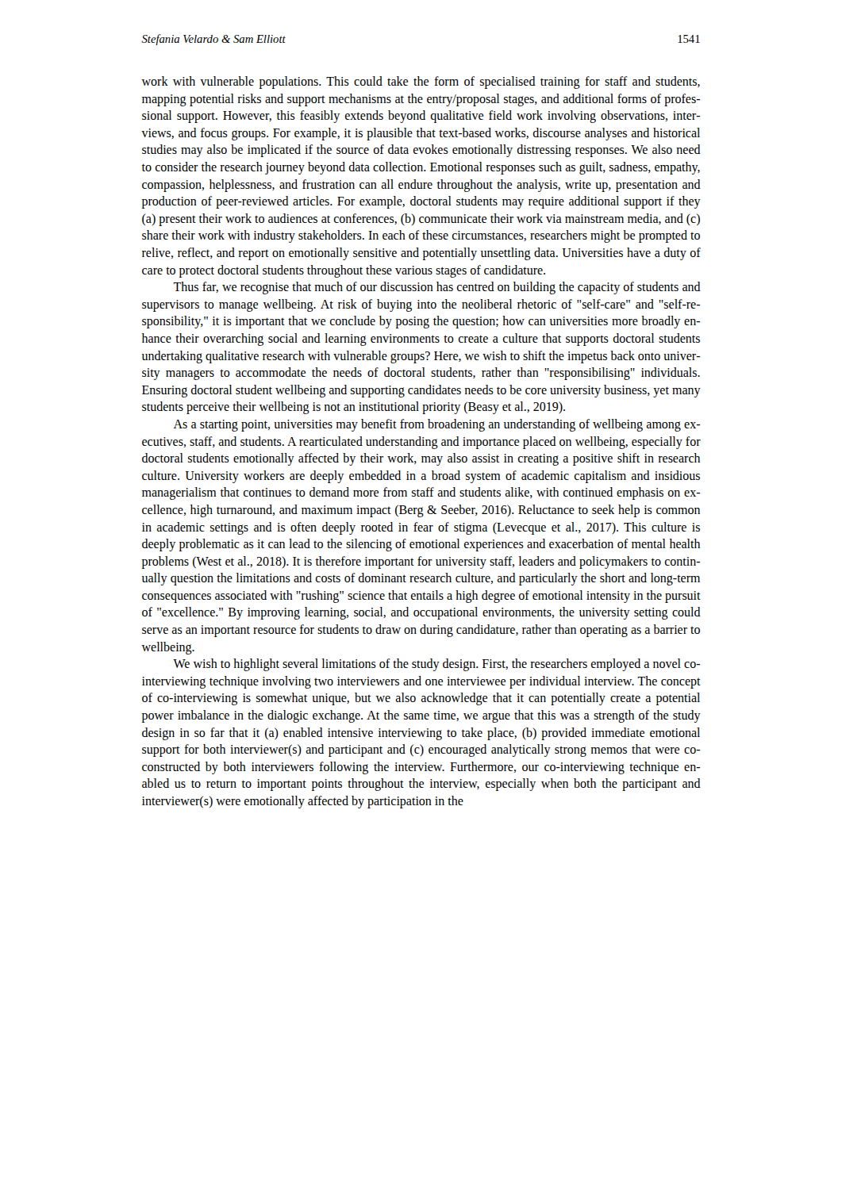Stefania Velardo & Sam Elliott 1541
work with vulnerable populations. This could take the form of specialised training for staff and students, mapping potential risks and support mechanisms at the entry/proposal stages, and additional forms of professional support. However, this feasibly extends beyond qualitative field work involving observations, interviews, and focus groups. For example, it is plausible that text-based works, discourse analyses and historical studies may also be implicated if the source of data evokes emotionally distressing responses. We also need to consider the research journey beyond data collection. Emotional responses such as guilt, sadness, empathy, compassion, helplessness, and frustration can all endure throughout the analysis, write up, presentation and production of peer-reviewed articles. For example, doctoral students may require additional support if they (a) present their work to audiences at conferences, (b) communicate their work via mainstream media, and (c) share their work with industry stakeholders. In each of these circumstances, researchers might be prompted to relive, reflect, and report on emotionally sensitive and potentially unsettling data. Universities have a duty of care to protect doctoral students throughout these various stages of candidature.
Thus far, we recognise that much of our discussion has centred on building the capacity of students and supervisors to manage wellbeing. At risk of buying into the neoliberal rhetoric of "self-care" and "self-responsibility," it is important that we conclude by posing the question; how can universities more broadly enhance their overarching social and learning environments to create a culture that supports doctoral students undertaking qualitative research with vulnerable groups? Here, we wish to shift the impetus back onto university managers to accommodate the needs of doctoral students, rather than "responsibilising" individuals. Ensuring doctoral student wellbeing and supporting candidates needs to be core university business, yet many students perceive their wellbeing is not an institutional priority (Beasy et al., 2019).
As a starting point, universities may benefit from broadening an understanding of wellbeing among executives, staff, and students. A rearticulated understanding and importance placed on wellbeing, especially for doctoral students emotionally affected by their work, may also assist in creating a positive shift in research culture. University workers are deeply embedded in a broad system of academic capitalism and insidious managerialism that continues to demand more from staff and students alike, with continued emphasis on excellence, high turnaround, and maximum impact (Berg & Seeber, 2016). Reluctance to seek help is common in academic settings and is often deeply rooted in fear of stigma (Levecque et al., 2017). This culture is deeply problematic as it can lead to the silencing of emotional experiences and exacerbation of mental health problems (West et al., 2018). It is therefore important for university staff, leaders and policymakers to continually question the limitations and costs of dominant research culture, and particularly the short and long-term consequences associated with "rushing" science that entails a high degree of emotional intensity in the pursuit of "excellence." By improving learning, social, and occupational environments, the university setting could serve as an important resource for students to draw on during candidature, rather than operating as a barrier to wellbeing.
We wish to highlight several limitations of the study design. First, the researchers employed a novel co-interviewing technique involving two interviewers and one interviewee per individual interview. The concept of co-interviewing is somewhat unique, but we also acknowledge that it can potentially create a potential power imbalance in the dialogic exchange. At the same time, we argue that this was a strength of the study design in so far that it (a) enabled intensive interviewing to take place, (b) provided immediate emotional support for both interviewer(s) and participant and (c) encouraged analytically strong memos that were co-constructed by both interviewers following the interview. Furthermore, our co-interviewing technique enabled us to return to important points throughout the interview, especially when both the participant and interviewer(s) were emotionally affected by participation in the